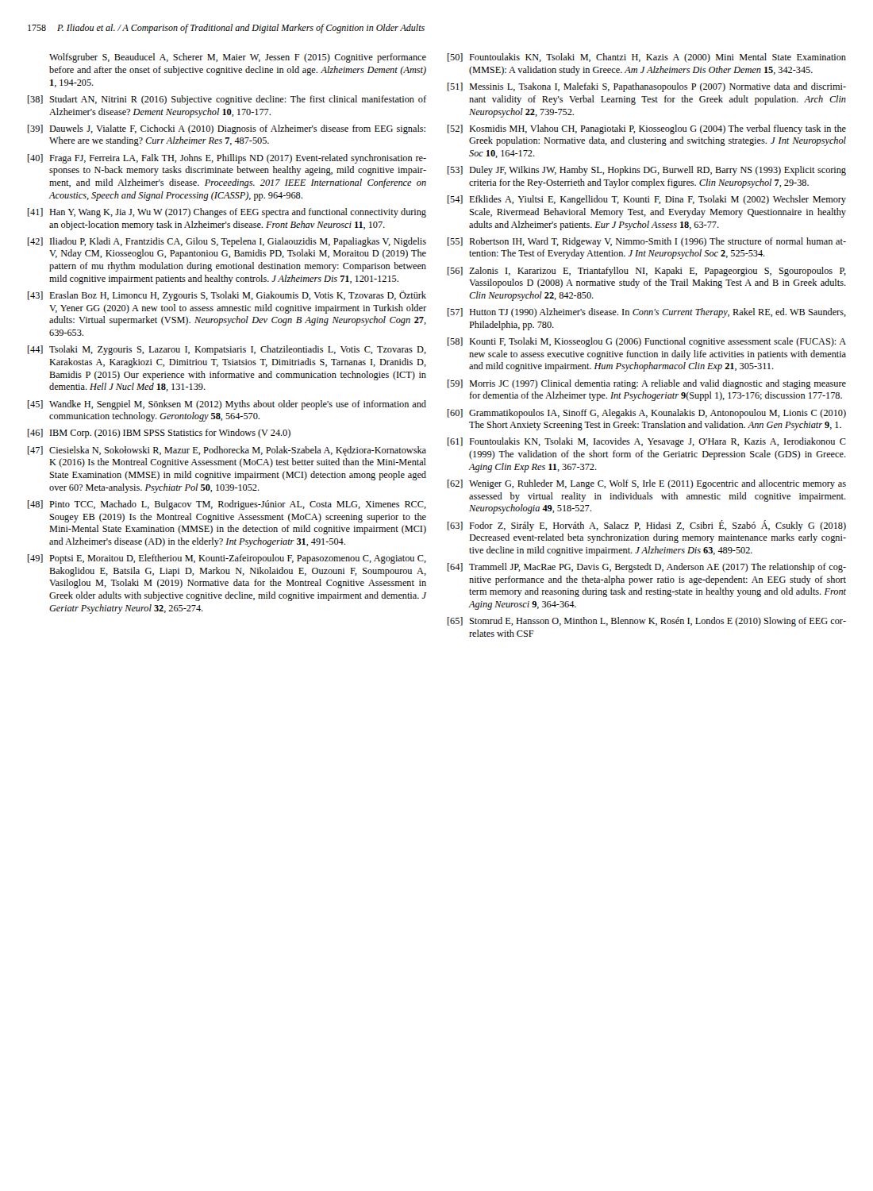1758 P. Iliadou et al. / A Comparison of Traditional and Digital Markers of Cognition in Older Adults
Wolfsgruber S, Beauducel A, Scherer M, Maier W, Jessen F (2015) Cognitive performance before and after the onset of subjective cognitive decline in old age. Alzheimers Dement (Amst) 1, 194-205.
[38] Studart AN, Nitrini R (2016) Subjective cognitive decline: The first clinical manifestation of Alzheimer's disease? Dement Neuropsychol 10, 170-177.
[39] Dauwels J, Vialatte F, Cichocki A (2010) Diagnosis of Alzheimer's disease from EEG signals: Where are we standing? Curr Alzheimer Res 7, 487-505.
[40] Fraga FJ, Ferreira LA, Falk TH, Johns E, Phillips ND (2017) Event-related synchronisation responses to N-back memory tasks discriminate between healthy ageing, mild cognitive impairment, and mild Alzheimer's disease. Proceedings. 2017 IEEE International Conference on Acoustics, Speech and Signal Processing (ICASSP), pp. 964-968.
[41] Han Y, Wang K, Jia J, Wu W (2017) Changes of EEG spectra and functional connectivity during an object-location memory task in Alzheimer's disease. Front Behav Neurosci 11, 107.
[42] Iliadou P, Kladi A, Frantzidis CA, Gilou S, Tepelena I, Gialaouzidis M, Papaliagkas V, Nigdelis V, Nday CM, Kiosseoglou G, Papantoniou G, Bamidis PD, Tsolaki M, Moraitou D (2019) The pattern of mu rhythm modulation during emotional destination memory: Comparison between mild cognitive impairment patients and healthy controls. J Alzheimers Dis 71, 1201-1215.
[43] Eraslan Boz H, Limoncu H, Zygouris S, Tsolaki M, Giakoumis D, Votis K, Tzovaras D, Öztürk V, Yener GG (2020) A new tool to assess amnestic mild cognitive impairment in Turkish older adults: Virtual supermarket (VSM). Neuropsychol Dev Cogn B Aging Neuropsychol Cogn 27, 639-653.
[44] Tsolaki M, Zygouris S, Lazarou I, Kompatsiaris I, Chatzileontiadis L, Votis C, Tzovaras D, Karakostas A, Karagkiozi C, Dimitriou T, Tsiatsios T, Dimitriadis S, Tarnanas I, Dranidis D, Bamidis P (2015) Our experience with informative and communication technologies (ICT) in dementia. Hell J Nucl Med 18, 131-139.
[45] Wandke H, Sengpiel M, Sönksen M (2012) Myths about older people's use of information and communication technology. Gerontology 58, 564-570.
[46] IBM Corp. (2016) IBM SPSS Statistics for Windows (V 24.0)
[47] Ciesielska N, Sokołowski R, Mazur E, Podhorecka M, Polak-Szabela A, Kędziora-Kornatowska K (2016) Is the Montreal Cognitive Assessment (MoCA) test better suited than the Mini-Mental State Examination (MMSE) in mild cognitive impairment (MCI) detection among people aged over 60? Meta-analysis. Psychiatr Pol 50, 1039-1052.
[48] Pinto TCC, Machado L, Bulgacov TM, Rodrigues-Júnior AL, Costa MLG, Ximenes RCC, Sougey EB (2019) Is the Montreal Cognitive Assessment (MoCA) screening superior to the Mini-Mental State Examination (MMSE) in the detection of mild cognitive impairment (MCI) and Alzheimer's disease (AD) in the elderly? Int Psychogeriatr 31, 491-504.
[49] Poptsi E, Moraitou D, Eleftheriou M, Kounti-Zafeiropoulou F, Papasozomenou C, Agogiatou C, Bakoglidou E, Batsila G, Liapi D, Markou N, Nikolaidou E, Ouzouni F, Soumpourou A, Vasiloglou M, Tsolaki M (2019) Normative data for the Montreal Cognitive Assessment in Greek older adults with subjective cognitive decline, mild cognitive impairment and dementia. J Geriatr Psychiatry Neurol 32, 265-274.
[50] Fountoulakis KN, Tsolaki M, Chantzi H, Kazis A (2000) Mini Mental State Examination (MMSE): A validation study in Greece. Am J Alzheimers Dis Other Demen 15, 342-345.
[51] Messinis L, Tsakona I, Malefaki S, Papathanasopoulos P (2007) Normative data and discriminant validity of Rey's Verbal Learning Test for the Greek adult population. Arch Clin Neuropsychol 22, 739-752.
[52] Kosmidis MH, Vlahou CH, Panagiotaki P, Kiosseoglou G (2004) The verbal fluency task in the Greek population: Normative data, and clustering and switching strategies. J Int Neuropsychol Soc 10, 164-172.
[53] Duley JF, Wilkins JW, Hamby SL, Hopkins DG, Burwell RD, Barry NS (1993) Explicit scoring criteria for the Rey-Osterrieth and Taylor complex figures. Clin Neuropsychol 7, 29-38.
[54] Efklides A, Yiultsi E, Kangellidou T, Kounti F, Dina F, Tsolaki M (2002) Wechsler Memory Scale, Rivermead Behavioral Memory Test, and Everyday Memory Questionnaire in healthy adults and Alzheimer's patients. Eur J Psychol Assess 18, 63-77.
[55] Robertson IH, Ward T, Ridgeway V, Nimmo-Smith I (1996) The structure of normal human attention: The Test of Everyday Attention. J Int Neuropsychol Soc 2, 525-534.
[56] Zalonis I, Kararizou E, Triantafyllou NI, Kapaki E, Papageorgiou S, Sgouropoulos P, Vassilopoulos D (2008) A normative study of the Trail Making Test A and B in Greek adults. Clin Neuropsychol 22, 842-850.
[57] Hutton TJ (1990) Alzheimer's disease. In Conn's Current Therapy, Rakel RE, ed. WB Saunders, Philadelphia, pp. 780.
[58] Kounti F, Tsolaki M, Kiosseoglou G (2006) Functional cognitive assessment scale (FUCAS): A new scale to assess executive cognitive function in daily life activities in patients with dementia and mild cognitive impairment. Hum Psychopharmacol Clin Exp 21, 305-311.
[59] Morris JC (1997) Clinical dementia rating: A reliable and valid diagnostic and staging measure for dementia of the Alzheimer type. Int Psychogeriatr 9(Suppl 1), 173-176; discussion 177-178.
[60] Grammatikopoulos IA, Sinoff G, Alegakis A, Kounalakis D, Antonopoulou M, Lionis C (2010) The Short Anxiety Screening Test in Greek: Translation and validation. Ann Gen Psychiatr 9, 1.
[61] Fountoulakis KN, Tsolaki M, Iacovides A, Yesavage J, O'Hara R, Kazis A, Ierodiakonou C (1999) The validation of the short form of the Geriatric Depression Scale (GDS) in Greece. Aging Clin Exp Res 11, 367-372.
[62] Weniger G, Ruhleder M, Lange C, Wolf S, Irle E (2011) Egocentric and allocentric memory as assessed by virtual reality in individuals with amnestic mild cognitive impairment. Neuropsychologia 49, 518-527.
[63] Fodor Z, Sirály E, Horváth A, Salacz P, Hidasi Z, Csibri É, Szabó Á, Csukly G (2018) Decreased event-related beta synchronization during memory maintenance marks early cognitive decline in mild cognitive impairment. J Alzheimers Dis 63, 489-502.
[64] Trammell JP, MacRae PG, Davis G, Bergstedt D, Anderson AE (2017) The relationship of cognitive performance and the theta-alpha power ratio is age-dependent: An EEG study of short term memory and reasoning during task and resting-state in healthy young and old adults. Front Aging Neurosci 9, 364-364.
[65] Stomrud E, Hansson O, Minthon L, Blennow K, Rosén I, Londos E (2010) Slowing of EEG correlates with CSF